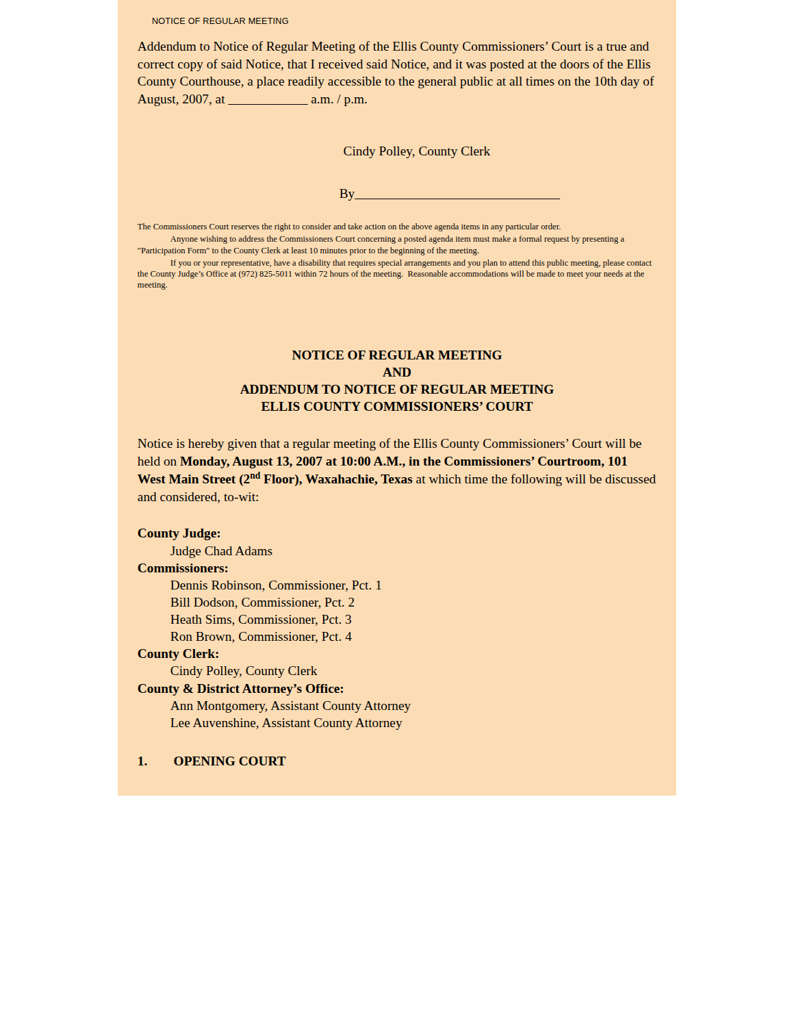NOTICE OF REGULAR MEETING
Addendum to Notice of Regular Meeting of the Ellis County Commissioners’ Court is a true and correct copy of said Notice, that I received said Notice, and it was posted at the doors of the Ellis County Courthouse, a place readily accessible to the general public at all times on the 10th day of August, 2007, at ____________ a.m. / p.m.
Cindy Polley, County Clerk
By_______________________________
The Commissioners Court reserves the right to consider and take action on the above agenda items in any particular order.
Anyone wishing to address the Commissioners Court concerning a posted agenda item must make a formal request by presenting a "Participation Form" to the County Clerk at least 10 minutes prior to the beginning of the meeting.
If you or your representative, have a disability that requires special arrangements and you plan to attend this public meeting, please contact the County Judge’s Office at (972) 825-5011 within 72 hours of the meeting. Reasonable accommodations will be made to meet your needs at the meeting.
NOTICE OF REGULAR MEETING
AND
ADDENDUM TO NOTICE OF REGULAR MEETING
ELLIS COUNTY COMMISSIONERS’ COURT
Notice is hereby given that a regular meeting of the Ellis County Commissioners’ Court will be held on Monday, August 13, 2007 at 10:00 A.M., in the Commissioners’ Courtroom, 101 West Main Street (2nd Floor), Waxahachie, Texas at which time the following will be discussed and considered, to-wit:
County Judge: Judge Chad Adams Commissioners: Dennis Robinson, Commissioner, Pct. 1 Bill Dodson, Commissioner, Pct. 2 Heath Sims, Commissioner, Pct. 3 Ron Brown, Commissioner, Pct. 4 County Clerk: Cindy Polley, County Clerk County & District Attorney’s Office: Ann Montgomery, Assistant County Attorney Lee Auvenshine, Assistant County Attorney
1. OPENING COURT